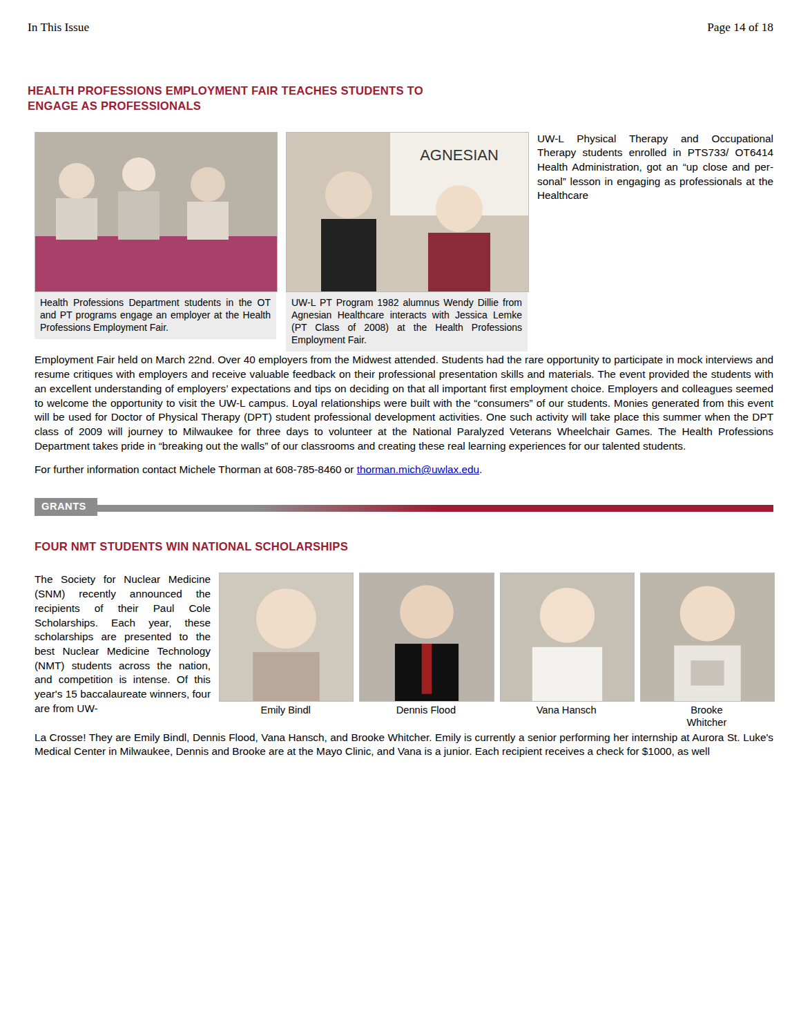In This Issue Page 14 of 18
HEALTH PROFESSIONS EMPLOYMENT FAIR TEACHES STUDENTS TO
ENGAGE AS PROFESSIONALS
Health Professions Department students in the OT and PT programs engage an employer at the Health Professions Employment Fair.
UW-L PT Program 1982 alumnus Wendy Dillie from Agnesian Healthcare interacts with Jessica Lemke (PT Class of 2008) at the Health Professions Employment Fair.
UW-L Physical Therapy and Occupational Therapy students enrolled in PTS733/ OT6414 Health Administration, got an “up close and personal” lesson in engaging as professionals at the Healthcare
Employment Fair held on March 22nd. Over 40 employers from the Midwest attended. Students had the rare opportunity to participate in mock interviews and resume critiques with employers and receive valuable feedback on their professional presentation skills and materials. The event provided the students with an excellent understanding of employers’ expectations and tips on deciding on that all important first employment choice. Employers and colleagues seemed to welcome the opportunity to visit the UW-L campus. Loyal relationships were built with the “consumers” of our students. Monies generated from this event will be used for Doctor of Physical Therapy (DPT) student professional development activities. One such activity will take place this summer when the DPT class of 2009 will journey to Milwaukee for three days to volunteer at the National Paralyzed Veterans Wheelchair Games. The Health Professions Department takes pride in “breaking out the walls” of our classrooms and creating these real learning experiences for our talented students.
For further information contact Michele Thorman at 608-785-8460 or thorman.mich@uwlax.edu.
GRANTS
FOUR NMT STUDENTS WIN NATIONAL SCHOLARSHIPS
The Society for Nuclear Medicine (SNM) recently announced the recipients of their Paul Cole Scholarships. Each year, these scholarships are presented to the best Nuclear Medicine Technology (NMT) students across the nation, and competition is intense. Of this year's 15 baccalaureate winners, four are from UW-
Emily Bindl
Dennis Flood
Vana Hansch
Brooke
Whitcher
La Crosse! They are Emily Bindl, Dennis Flood, Vana Hansch, and Brooke Whitcher. Emily is currently a senior performing her internship at Aurora St. Luke's Medical Center in Milwaukee, Dennis and Brooke are at the Mayo Clinic, and Vana is a junior. Each recipient receives a check for $1000, as well